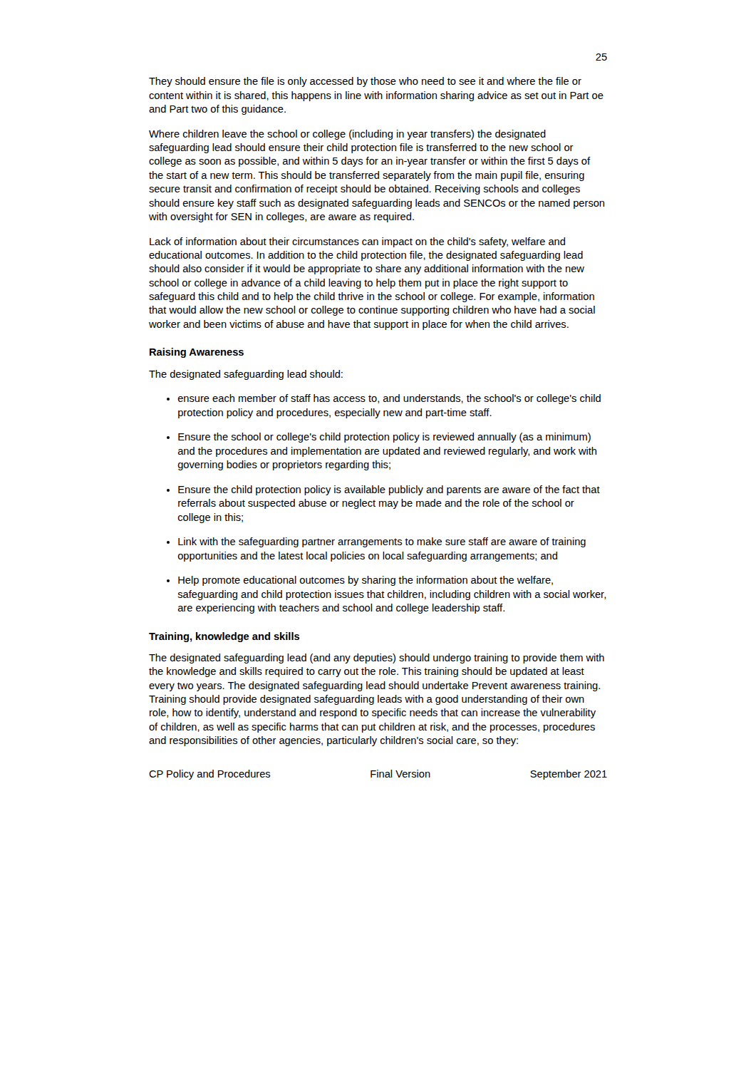25
They should ensure the file is only accessed by those who need to see it and where the file or content within it is shared, this happens in line with information sharing advice as set out in Part oe and Part two of this guidance.
Where children leave the school or college (including in year transfers) the designated safeguarding lead should ensure their child protection file is transferred to the new school or college as soon as possible, and within 5 days for an in-year transfer or within the first 5 days of the start of a new term. This should be transferred separately from the main pupil file, ensuring secure transit and confirmation of receipt should be obtained. Receiving schools and colleges should ensure key staff such as designated safeguarding leads and SENCOs or the named person with oversight for SEN in colleges, are aware as required.
Lack of information about their circumstances can impact on the child's safety, welfare and educational outcomes. In addition to the child protection file, the designated safeguarding lead should also consider if it would be appropriate to share any additional information with the new school or college in advance of a child leaving to help them put in place the right support to safeguard this child and to help the child thrive in the school or college. For example, information that would allow the new school or college to continue supporting children who have had a social worker and been victims of abuse and have that support in place for when the child arrives.
Raising Awareness
The designated safeguarding lead should:
ensure each member of staff has access to, and understands, the school's or college's child protection policy and procedures, especially new and part-time staff.
Ensure the school or college's child protection policy is reviewed annually (as a minimum) and the procedures and implementation are updated and reviewed regularly, and work with governing bodies or proprietors regarding this;
Ensure the child protection policy is available publicly and parents are aware of the fact that referrals about suspected abuse or neglect may be made and the role of the school or college in this;
Link with the safeguarding partner arrangements to make sure staff are aware of training opportunities and the latest local policies on local safeguarding arrangements; and
Help promote educational outcomes by sharing the information about the welfare, safeguarding and child protection issues that children, including children with a social worker, are experiencing with teachers and school and college leadership staff.
Training, knowledge and skills
The designated safeguarding lead (and any deputies) should undergo training to provide them with the knowledge and skills required to carry out the role. This training should be updated at least every two years. The designated safeguarding lead should undertake Prevent awareness training. Training should provide designated safeguarding leads with a good understanding of their own role, how to identify, understand and respond to specific needs that can increase the vulnerability of children, as well as specific harms that can put children at risk, and the processes, procedures and responsibilities of other agencies, particularly children's social care, so they:
CP Policy and Procedures Final Version September 2021